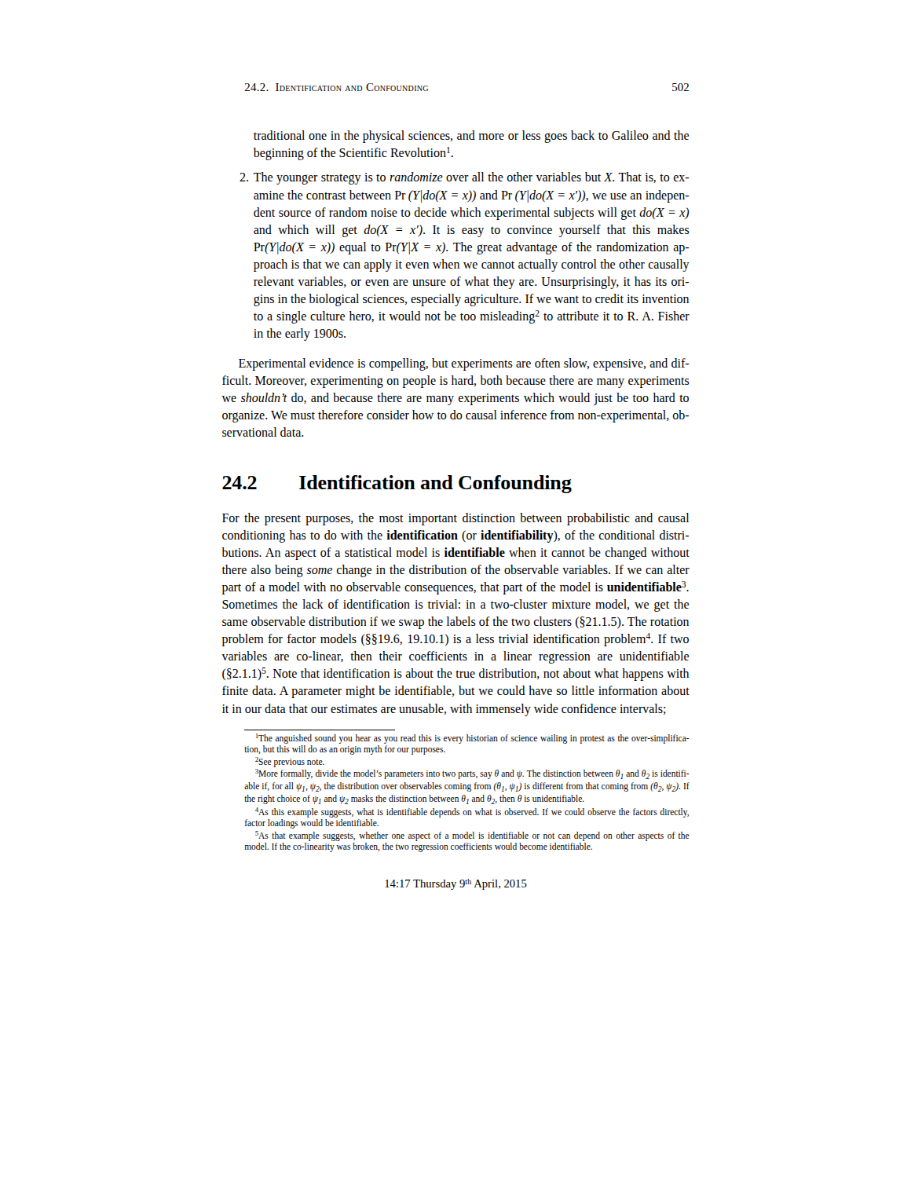24.2. Identification and Confounding 502
traditional one in the physical sciences, and more or less goes back to Galileo and the beginning of the Scientific Revolution1.
2.
The younger strategy is to randomize over all the other variables but X. That is, to examine the contrast between Pr (Y|do(X = x)) and Pr (Y|do(X = x′)), we use an independent source of random noise to decide which experimental subjects will get do(X = x) and which will get do(X = x′). It is easy to convince yourself that this makes Pr(Y|do(X = x)) equal to Pr(Y|X = x). The great advantage of the randomization approach is that we can apply it even when we cannot actually control the other causally relevant variables, or even are unsure of what they are. Unsurprisingly, it has its origins in the biological sciences, especially agriculture. If we want to credit its invention to a single culture hero, it would not be too misleading2 to attribute it to R. A. Fisher in the early 1900s.
Experimental evidence is compelling, but experiments are often slow, expensive, and difficult. Moreover, experimenting on people is hard, both because there are many experiments we shouldn’t do, and because there are many experiments which would just be too hard to organize. We must therefore consider how to do causal inference from non-experimental, observational data.
24.2 Identification and Confounding
For the present purposes, the most important distinction between probabilistic and causal conditioning has to do with the identification (or identifiability), of the conditional distributions. An aspect of a statistical model is identifiable when it cannot be changed without there also being some change in the distribution of the observable variables. If we can alter part of a model with no observable consequences, that part of the model is unidentifiable3. Sometimes the lack of identification is trivial: in a two-cluster mixture model, we get the same observable distribution if we swap the labels of the two clusters (§21.1.5). The rotation problem for factor models (§§19.6, 19.10.1) is a less trivial identification problem4. If two variables are co-linear, then their coefficients in a linear regression are unidentifiable (§2.1.1)5. Note that identification is about the true distribution, not about what happens with finite data. A parameter might be identifiable, but we could have so little information about it in our data that our estimates are unusable, with immensely wide confidence intervals;
1The anguished sound you hear as you read this is every historian of science wailing in protest as the over-simplification, but this will do as an origin myth for our purposes.
2See previous note.
3More formally, divide the model’s parameters into two parts, say θ and ψ. The distinction between θ1 and θ2 is identifiable if, for all ψ1, ψ2, the distribution over observables coming from (θ1, ψ1) is different from that coming from (θ2, ψ2). If the right choice of ψ1 and ψ2 masks the distinction between θ1 and θ2, then θ is unidentifiable.
4As this example suggests, what is identifiable depends on what is observed. If we could observe the factors directly, factor loadings would be identifiable.
5As that example suggests, whether one aspect of a model is identifiable or not can depend on other aspects of the model. If the co-linearity was broken, the two regression coefficients would become identifiable.
14:17 Thursday 9th April, 2015